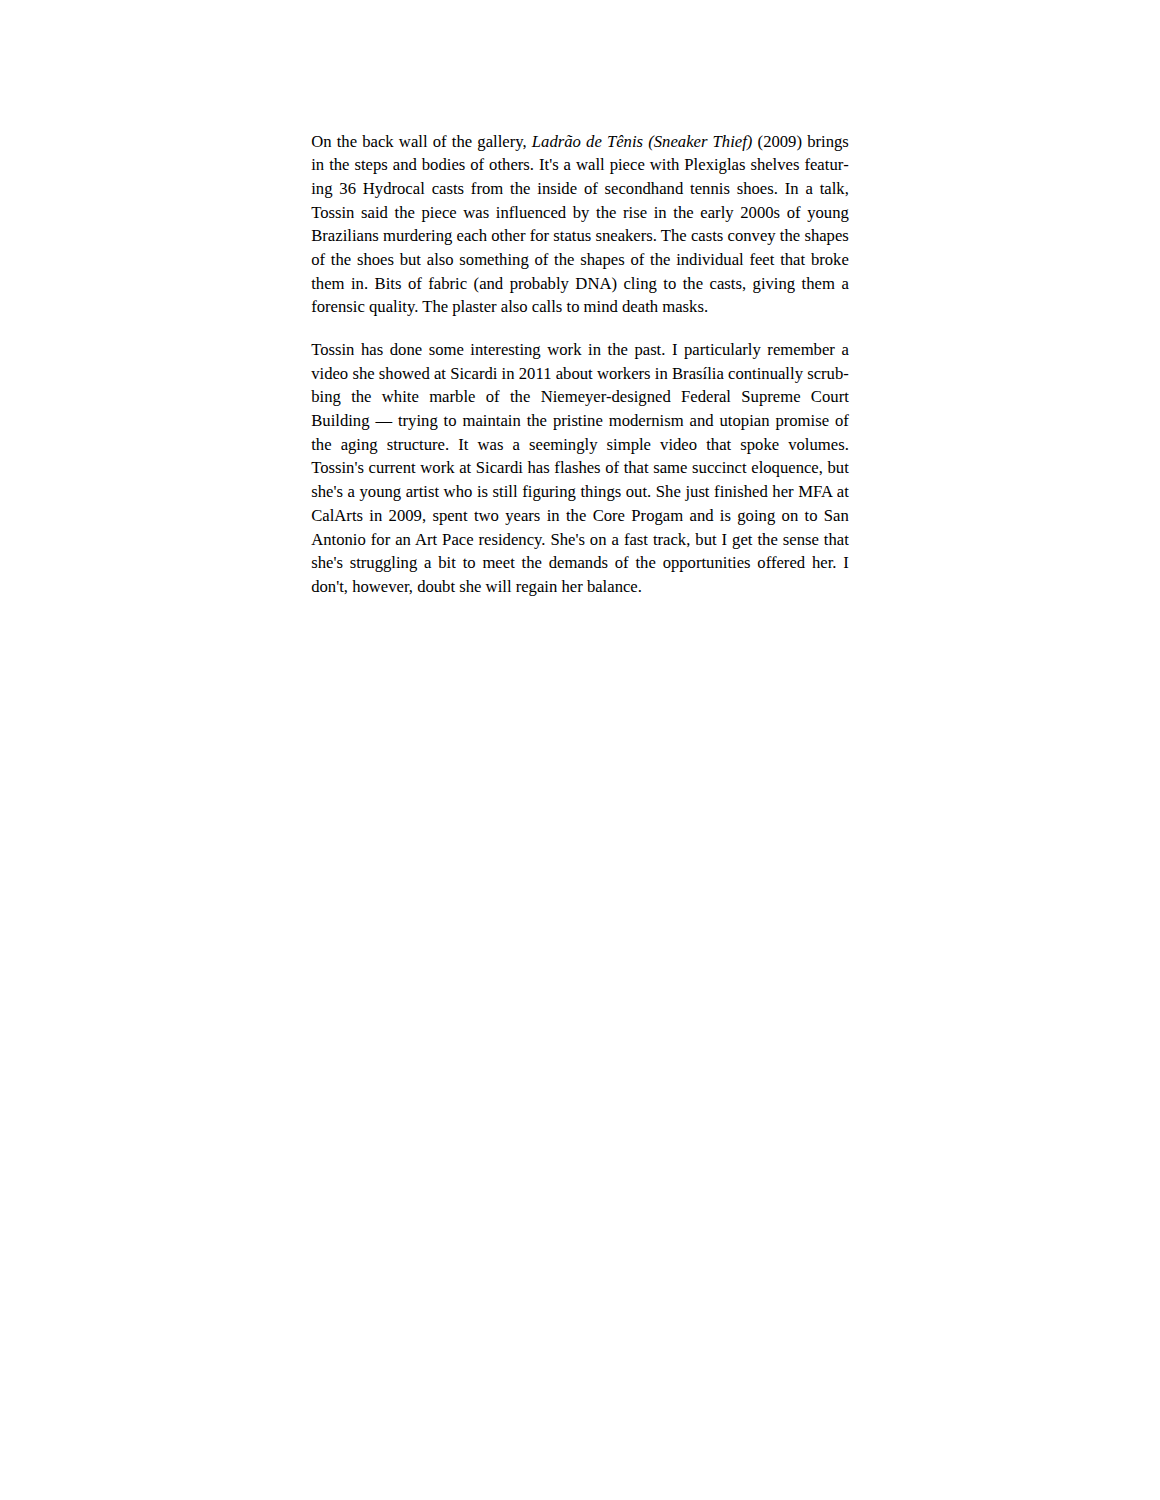On the back wall of the gallery, Ladrão de Tênis (Sneaker Thief) (2009) brings in the steps and bodies of others. It's a wall piece with Plexiglas shelves featuring 36 Hydrocal casts from the inside of secondhand tennis shoes. In a talk, Tossin said the piece was influenced by the rise in the early 2000s of young Brazilians murdering each other for status sneakers. The casts convey the shapes of the shoes but also something of the shapes of the individual feet that broke them in. Bits of fabric (and probably DNA) cling to the casts, giving them a forensic quality. The plaster also calls to mind death masks.
Tossin has done some interesting work in the past. I particularly remember a video she showed at Sicardi in 2011 about workers in Brasília continually scrubbing the white marble of the Niemeyer-designed Federal Supreme Court Building — trying to maintain the pristine modernism and utopian promise of the aging structure. It was a seemingly simple video that spoke volumes. Tossin's current work at Sicardi has flashes of that same succinct eloquence, but she's a young artist who is still figuring things out. She just finished her MFA at CalArts in 2009, spent two years in the Core Progam and is going on to San Antonio for an Art Pace residency. She's on a fast track, but I get the sense that she's struggling a bit to meet the demands of the opportunities offered her. I don't, however, doubt she will regain her balance.